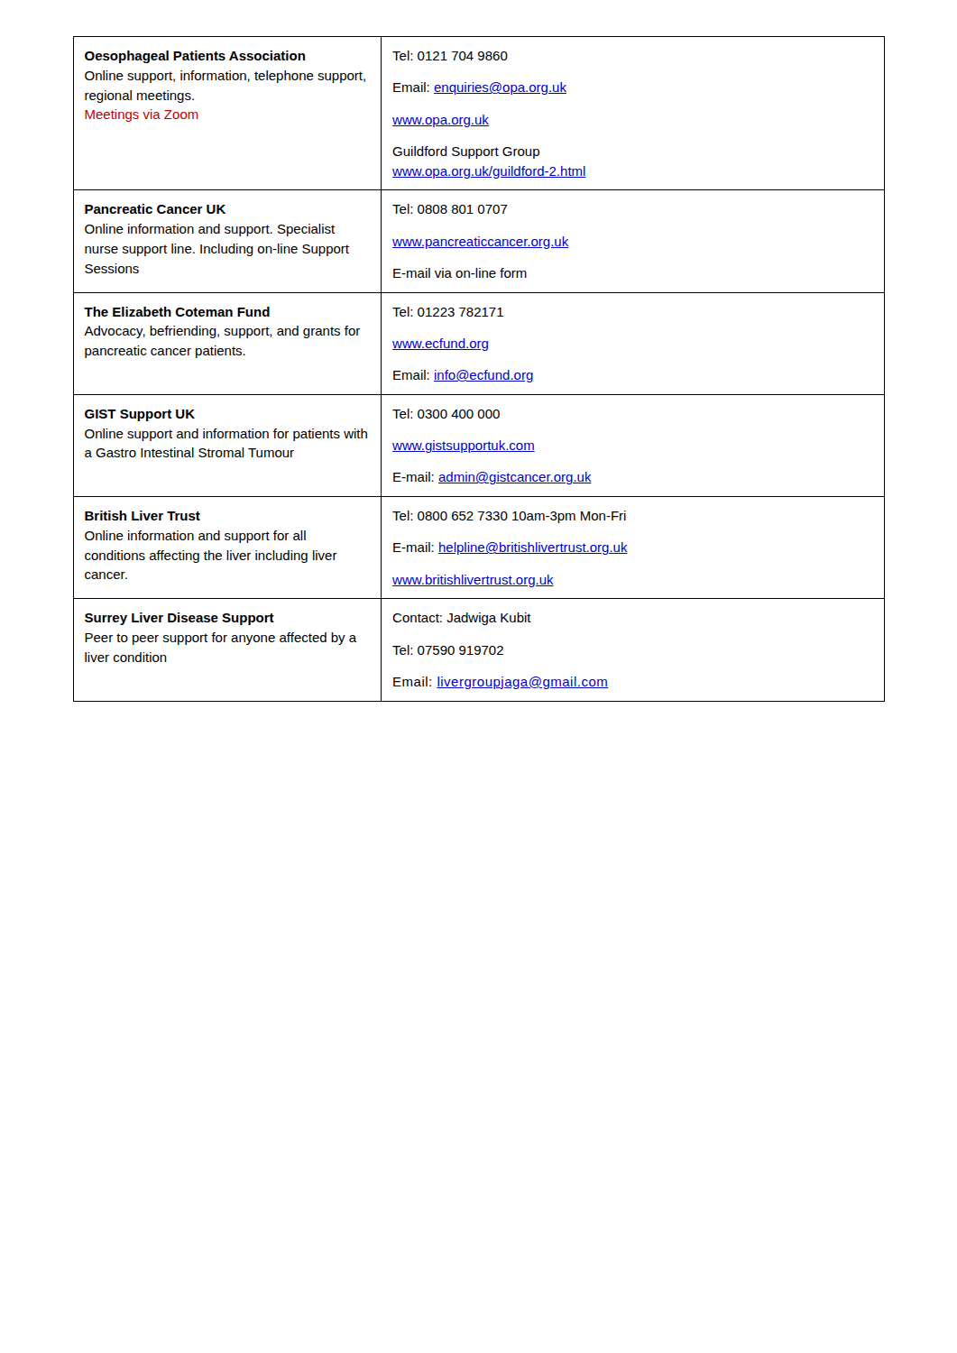| Oesophageal Patients Association Online support, information, telephone support, regional meetings. Meetings via Zoom | Tel: 0121 704 9860 Email: enquiries@opa.org.uk www.opa.org.uk Guildford Support Group www.opa.org.uk/guildford-2.html |
| Pancreatic Cancer UK Online information and support. Specialist nurse support line. Including on-line Support Sessions | Tel: 0808 801 0707 www.pancreaticcancer.org.uk E-mail via on-line form |
| The Elizabeth Coteman Fund Advocacy, befriending, support, and grants for pancreatic cancer patients. | Tel: 01223 782171 www.ecfund.org Email: info@ecfund.org |
| GIST Support UK Online support and information for patients with a Gastro Intestinal Stromal Tumour | Tel: 0300 400 000 www.gistsupportuk.com E-mail: admin@gistcancer.org.uk |
| British Liver Trust Online information and support for all conditions affecting the liver including liver cancer. | Tel: 0800 652 7330 10am-3pm Mon-Fri E-mail: helpline@britishlivertrust.org.uk www.britishlivertrust.org.uk |
| Surrey Liver Disease Support Peer to peer support for anyone affected by a liver condition | Contact: Jadwiga Kubit Tel: 07590 919702 Email: livergroupjaga@gmail.com |